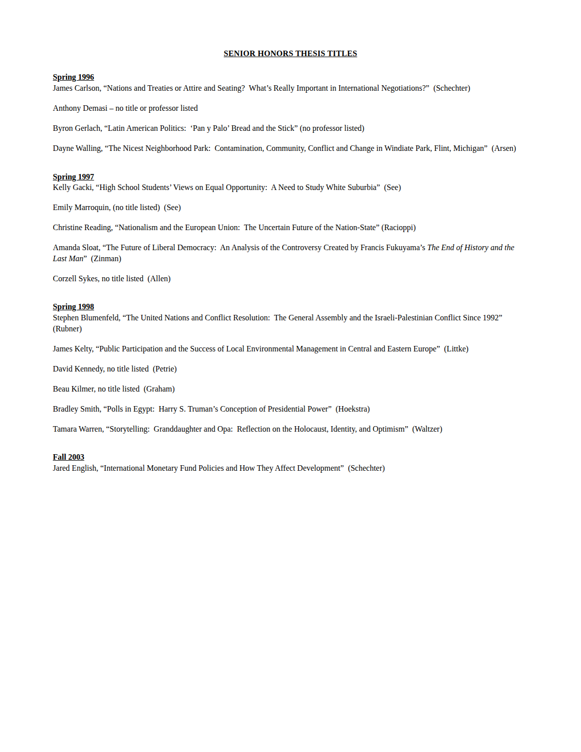SENIOR HONORS THESIS TITLES
Spring 1996
James Carlson, “Nations and Treaties or Attire and Seating? What’s Really Important in International Negotiations?” (Schechter)
Anthony Demasi – no title or professor listed
Byron Gerlach, “Latin American Politics: ‘Pan y Palo’ Bread and the Stick” (no professor listed)
Dayne Walling, “The Nicest Neighborhood Park: Contamination, Community, Conflict and Change in Windiate Park, Flint, Michigan” (Arsen)
Spring 1997
Kelly Gacki, “High School Students’ Views on Equal Opportunity: A Need to Study White Suburbia” (See)
Emily Marroquin, (no title listed) (See)
Christine Reading, “Nationalism and the European Union: The Uncertain Future of the Nation-State” (Racioppi)
Amanda Sloat, “The Future of Liberal Democracy: An Analysis of the Controversy Created by Francis Fukuyama’s The End of History and the Last Man” (Zinman)
Corzell Sykes, no title listed (Allen)
Spring 1998
Stephen Blumenfeld, “The United Nations and Conflict Resolution: The General Assembly and the Israeli-Palestinian Conflict Since 1992” (Rubner)
James Kelty, “Public Participation and the Success of Local Environmental Management in Central and Eastern Europe” (Littke)
David Kennedy, no title listed (Petrie)
Beau Kilmer, no title listed (Graham)
Bradley Smith, “Polls in Egypt: Harry S. Truman’s Conception of Presidential Power” (Hoekstra)
Tamara Warren, “Storytelling: Granddaughter and Opa: Reflection on the Holocaust, Identity, and Optimism” (Waltzer)
Fall 2003
Jared English, “International Monetary Fund Policies and How They Affect Development” (Schechter)